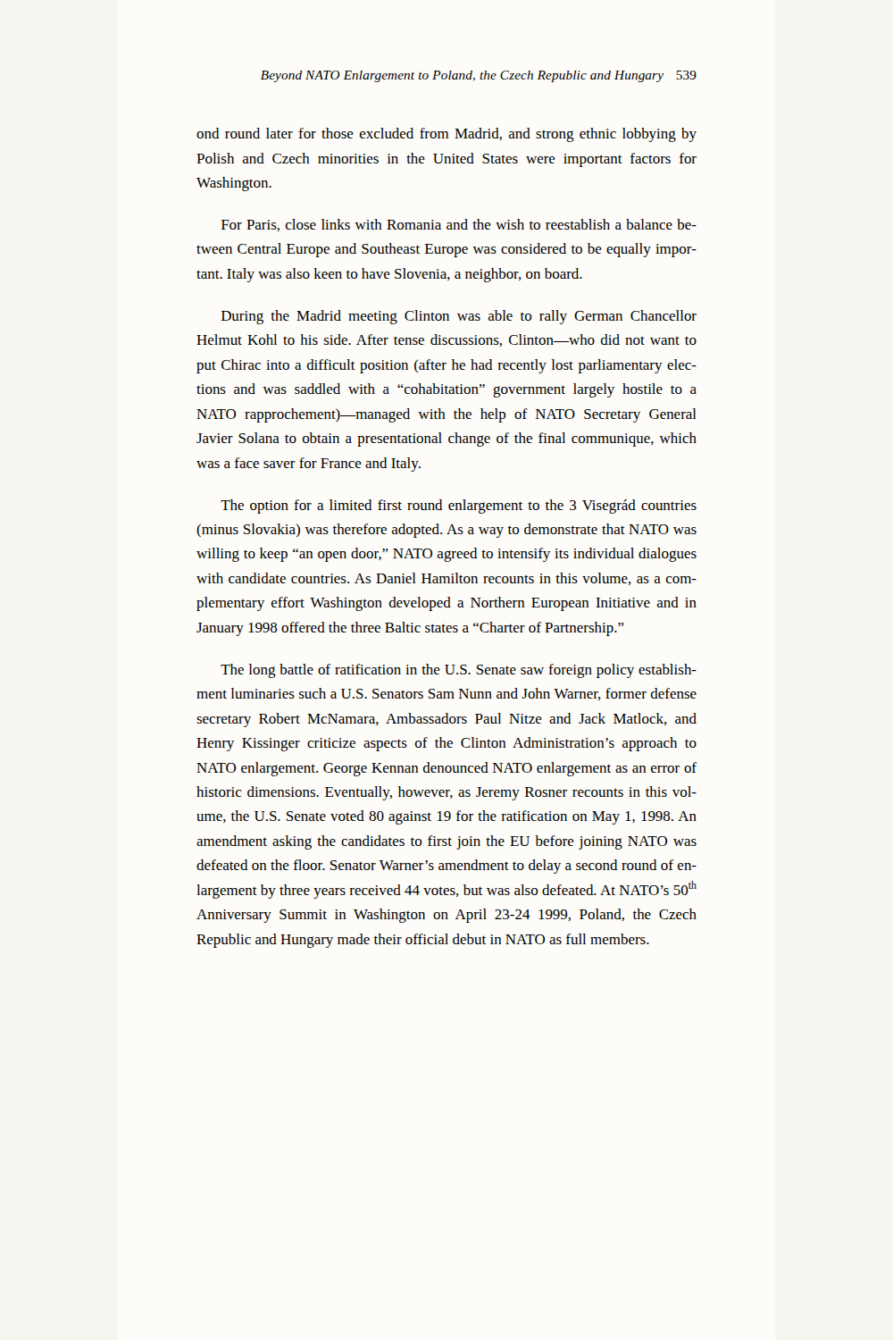Beyond NATO Enlargement to Poland, the Czech Republic and Hungary 539
ond round later for those excluded from Madrid, and strong ethnic lobbying by Polish and Czech minorities in the United States were important factors for Washington.
For Paris, close links with Romania and the wish to reestablish a balance between Central Europe and Southeast Europe was considered to be equally important. Italy was also keen to have Slovenia, a neighbor, on board.
During the Madrid meeting Clinton was able to rally German Chancellor Helmut Kohl to his side. After tense discussions, Clinton—who did not want to put Chirac into a difficult position (after he had recently lost parliamentary elections and was saddled with a “cohabitation” government largely hostile to a NATO rapprochement)—managed with the help of NATO Secretary General Javier Solana to obtain a presentational change of the final communique, which was a face saver for France and Italy.
The option for a limited first round enlargement to the 3 Visegrád countries (minus Slovakia) was therefore adopted. As a way to demonstrate that NATO was willing to keep “an open door,” NATO agreed to intensify its individual dialogues with candidate countries. As Daniel Hamilton recounts in this volume, as a complementary effort Washington developed a Northern European Initiative and in January 1998 offered the three Baltic states a “Charter of Partnership.”
The long battle of ratification in the U.S. Senate saw foreign policy establishment luminaries such a U.S. Senators Sam Nunn and John Warner, former defense secretary Robert McNamara, Ambassadors Paul Nitze and Jack Matlock, and Henry Kissinger criticize aspects of the Clinton Administration’s approach to NATO enlargement. George Kennan denounced NATO enlargement as an error of historic dimensions. Eventually, however, as Jeremy Rosner recounts in this volume, the U.S. Senate voted 80 against 19 for the ratification on May 1, 1998. An amendment asking the candidates to first join the EU before joining NATO was defeated on the floor. Senator Warner’s amendment to delay a second round of enlargement by three years received 44 votes, but was also defeated. At NATO’s 50th Anniversary Summit in Washington on April 23-24 1999, Poland, the Czech Republic and Hungary made their official debut in NATO as full members.